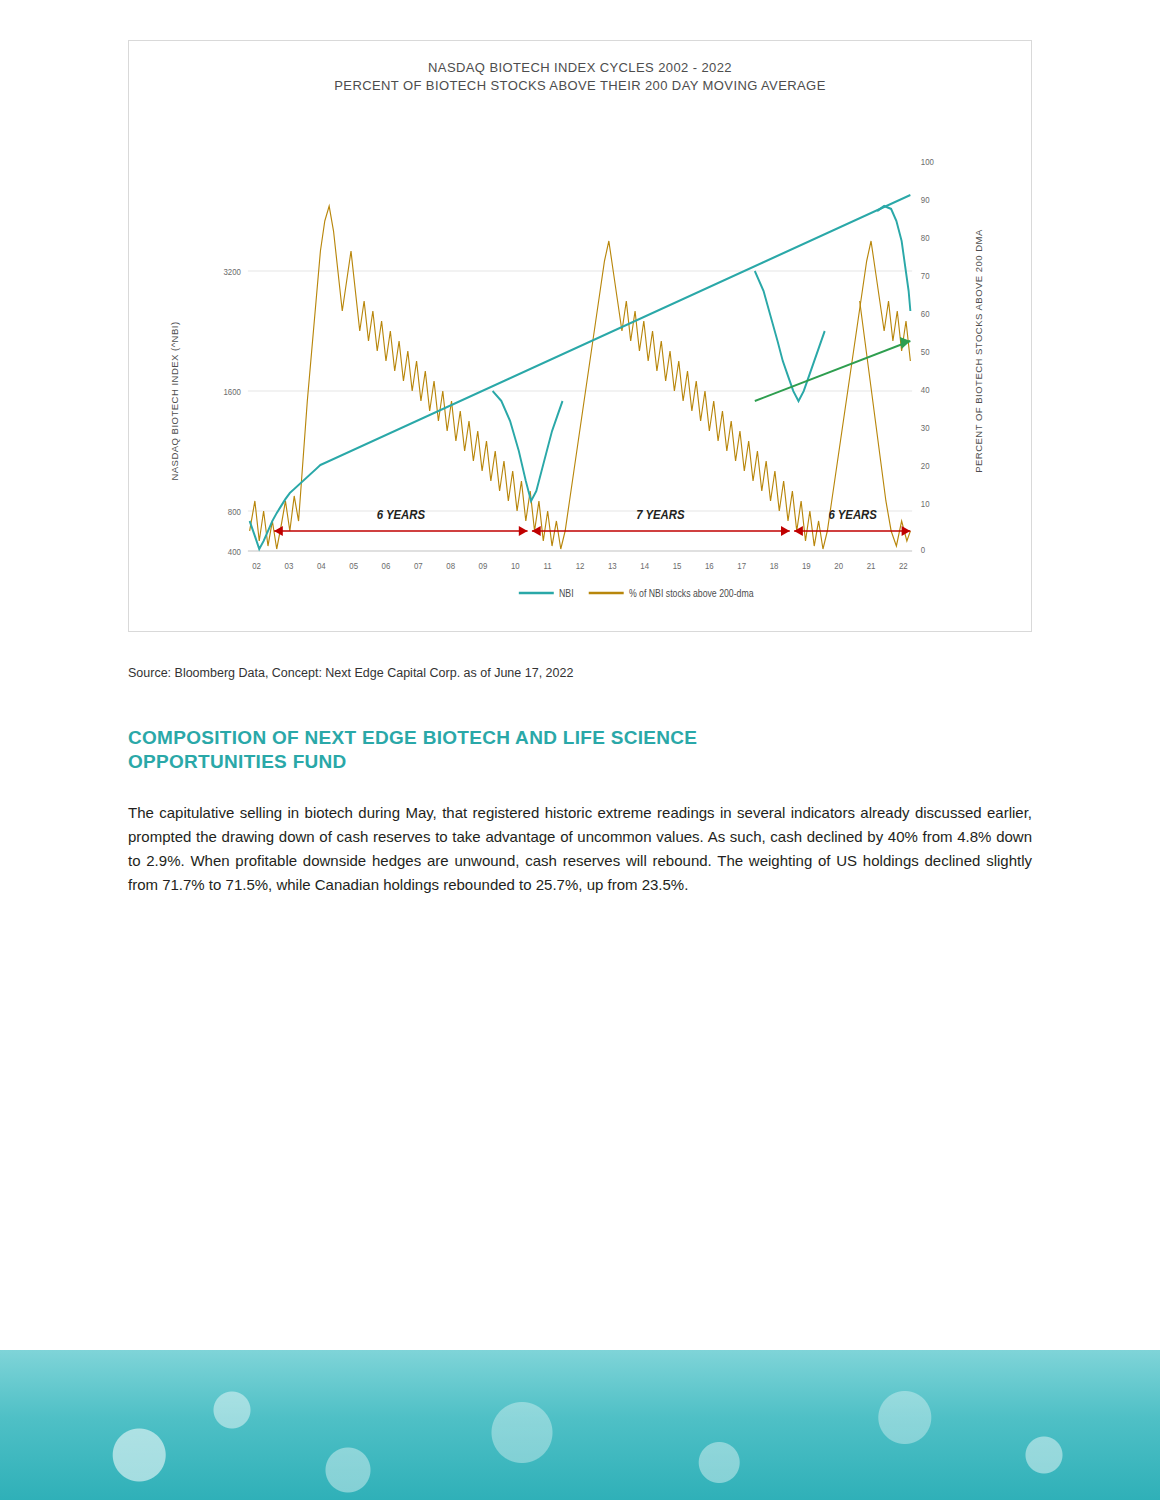NASDAQ BIOTECH INDEX CYCLES 2002 - 2022
PERCENT OF BIOTECH STOCKS ABOVE THEIR 200 DAY MOVING AVERAGE
3200 1600 800 400 NASDAQ BIOTECH INDEX (^NBI) 100 90 80 70 60 50 40 30 20 10 0 PERCENT OF BIOTECH STOCKS ABOVE 200 DMA 6 YEARS 7 YEARS 6 YEARS 02 03 04 05 06 07 08 09 10 11 12 13 14 15 16 17 18 19 20 21 22 NBI % of NBI stocks above 200-dma
Source: Bloomberg Data, Concept: Next Edge Capital Corp. as of June 17, 2022
Composition of Next Edge Biotech and Life Science
Opportunities Fund
The capitulative selling in biotech during May, that registered historic extreme readings in several indicators already discussed earlier, prompted the drawing down of cash reserves to take advantage of uncommon values. As such, cash declined by 40% from 4.8% down to 2.9%. When profitable downside hedges are unwound, cash reserves will rebound. The weighting of US holdings declined slightly from 71.7% to 71.5%, while Canadian holdings rebounded to 25.7%, up from 23.5%.